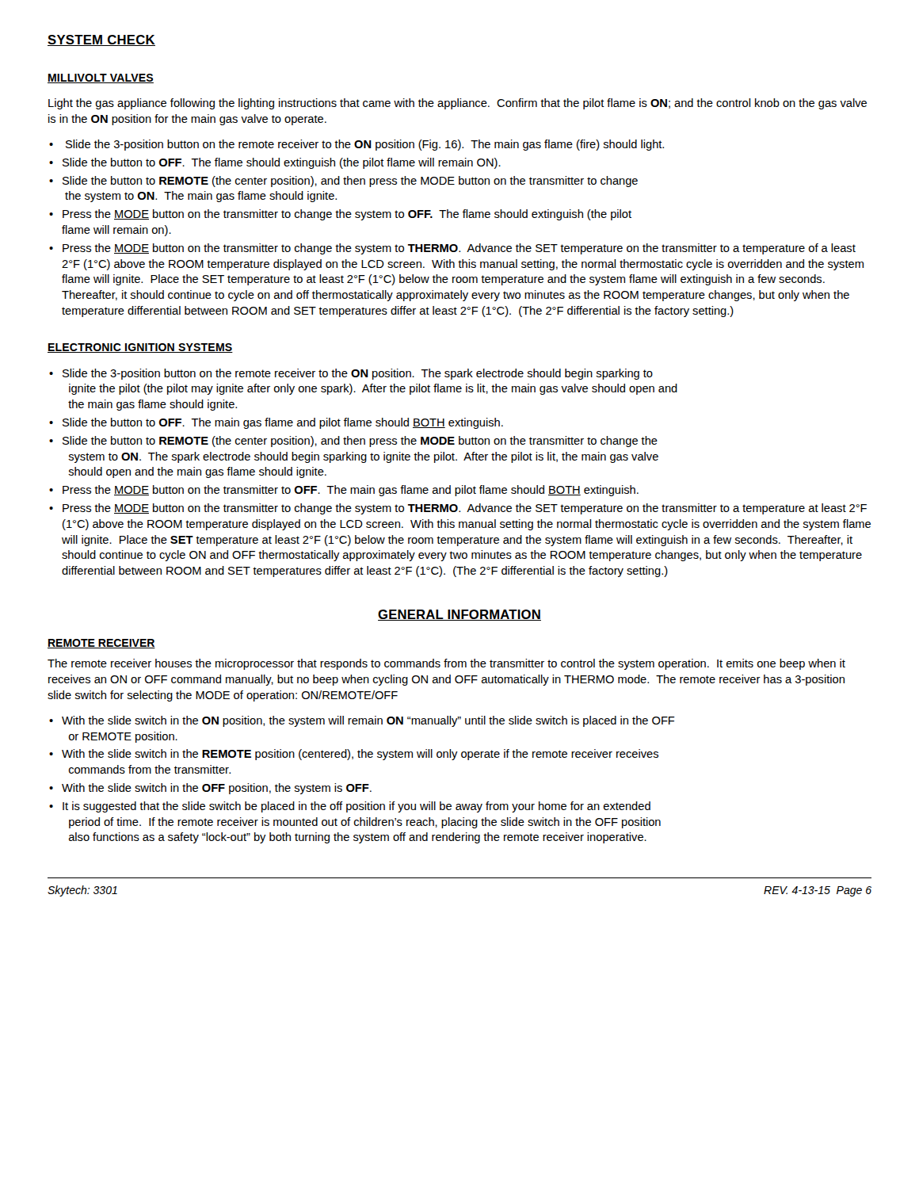SYSTEM CHECK
MILLIVOLT VALVES
Light the gas appliance following the lighting instructions that came with the appliance. Confirm that the pilot flame is ON; and the control knob on the gas valve is in the ON position for the main gas valve to operate.
Slide the 3-position button on the remote receiver to the ON position (Fig. 16). The main gas flame (fire) should light.
Slide the button to OFF. The flame should extinguish (the pilot flame will remain ON).
Slide the button to REMOTE (the center position), and then press the MODE button on the transmitter to change
the system to ON. The main gas flame should ignite.
Press the MODE button on the transmitter to change the system to OFF. The flame should extinguish (the pilot
flame will remain on).
Press the MODE button on the transmitter to change the system to THERMO. Advance the SET temperature on the transmitter to a temperature of a least 2°F (1°C) above the ROOM temperature displayed on the LCD screen. With this manual setting, the normal thermostatic cycle is overridden and the system flame will ignite. Place the SET temperature to at least 2°F (1°C) below the room temperature and the system flame will extinguish in a few seconds. Thereafter, it should continue to cycle on and off thermostatically approximately every two minutes as the ROOM temperature changes, but only when the temperature differential between ROOM and SET temperatures differ at least 2°F (1°C). (The 2°F differential is the factory setting.)
ELECTRONIC IGNITION SYSTEMS
Slide the 3-position button on the remote receiver to the ON position. The spark electrode should begin sparking to
ignite the pilot (the pilot may ignite after only one spark). After the pilot flame is lit, the main gas valve should open and
the main gas flame should ignite.
Slide the button to OFF. The main gas flame and pilot flame should BOTH extinguish.
Slide the button to REMOTE (the center position), and then press the MODE button on the transmitter to change the
system to ON. The spark electrode should begin sparking to ignite the pilot. After the pilot is lit, the main gas valve
should open and the main gas flame should ignite.
Press the MODE button on the transmitter to OFF. The main gas flame and pilot flame should BOTH extinguish.
Press the MODE button on the transmitter to change the system to THERMO. Advance the SET temperature on the transmitter to a temperature at least 2°F (1°C) above the ROOM temperature displayed on the LCD screen. With this manual setting the normal thermostatic cycle is overridden and the system flame will ignite. Place the SET temperature at least 2°F (1°C) below the room temperature and the system flame will extinguish in a few seconds. Thereafter, it should continue to cycle ON and OFF thermostatically approximately every two minutes as the ROOM temperature changes, but only when the temperature differential between ROOM and SET temperatures differ at least 2°F (1°C). (The 2°F differential is the factory setting.)
GENERAL INFORMATION
REMOTE RECEIVER
The remote receiver houses the microprocessor that responds to commands from the transmitter to control the system operation. It emits one beep when it receives an ON or OFF command manually, but no beep when cycling ON and OFF automatically in THERMO mode. The remote receiver has a 3-position slide switch for selecting the MODE of operation: ON/REMOTE/OFF
With the slide switch in the ON position, the system will remain ON “manually” until the slide switch is placed in the OFF
or REMOTE position.
With the slide switch in the REMOTE position (centered), the system will only operate if the remote receiver receives
commands from the transmitter.
With the slide switch in the OFF position, the system is OFF.
It is suggested that the slide switch be placed in the off position if you will be away from your home for an extended
period of time. If the remote receiver is mounted out of children’s reach, placing the slide switch in the OFF position
also functions as a safety “lock-out” by both turning the system off and rendering the remote receiver inoperative.
Skytech: 3301 REV. 4-13-15 Page 6